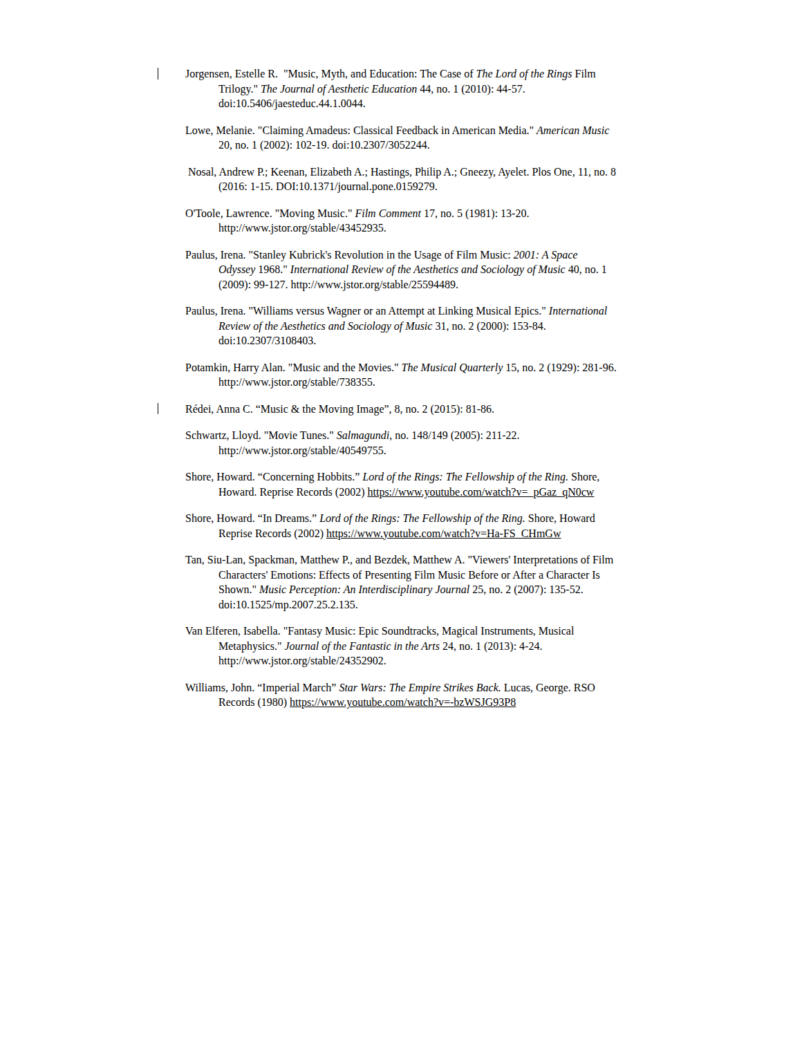Jorgensen, Estelle R. "Music, Myth, and Education: The Case of The Lord of the Rings Film Trilogy." The Journal of Aesthetic Education 44, no. 1 (2010): 44-57. doi:10.5406/jaesteduc.44.1.0044.
Lowe, Melanie. "Claiming Amadeus: Classical Feedback in American Media." American Music 20, no. 1 (2002): 102-19. doi:10.2307/3052244.
Nosal, Andrew P.; Keenan, Elizabeth A.; Hastings, Philip A.; Gneezy, Ayelet. Plos One, 11, no. 8 (2016: 1-15. DOI:10.1371/journal.pone.0159279.
O'Toole, Lawrence. "Moving Music." Film Comment 17, no. 5 (1981): 13-20. http://www.jstor.org/stable/43452935.
Paulus, Irena. "Stanley Kubrick's Revolution in the Usage of Film Music: 2001: A Space Odyssey 1968." International Review of the Aesthetics and Sociology of Music 40, no. 1 (2009): 99-127. http://www.jstor.org/stable/25594489.
Paulus, Irena. "Williams versus Wagner or an Attempt at Linking Musical Epics." International Review of the Aesthetics and Sociology of Music 31, no. 2 (2000): 153-84. doi:10.2307/3108403.
Potamkin, Harry Alan. "Music and the Movies." The Musical Quarterly 15, no. 2 (1929): 281-96. http://www.jstor.org/stable/738355.
Rédei, Anna C. “Music & the Moving Image”, 8, no. 2 (2015): 81-86.
Schwartz, Lloyd. "Movie Tunes." Salmagundi, no. 148/149 (2005): 211-22. http://www.jstor.org/stable/40549755.
Shore, Howard. “Concerning Hobbits.” Lord of the Rings: The Fellowship of the Ring. Shore, Howard. Reprise Records (2002) https://www.youtube.com/watch?v=_pGaz_qN0cw
Shore, Howard. “In Dreams.” Lord of the Rings: The Fellowship of the Ring. Shore, Howard Reprise Records (2002) https://www.youtube.com/watch?v=Ha-FS_CHmGw
Tan, Siu-Lan, Spackman, Matthew P., and Bezdek, Matthew A. "Viewers' Interpretations of Film Characters' Emotions: Effects of Presenting Film Music Before or After a Character Is Shown." Music Perception: An Interdisciplinary Journal 25, no. 2 (2007): 135-52. doi:10.1525/mp.2007.25.2.135.
Van Elferen, Isabella. "Fantasy Music: Epic Soundtracks, Magical Instruments, Musical Metaphysics." Journal of the Fantastic in the Arts 24, no. 1 (2013): 4-24. http://www.jstor.org/stable/24352902.
Williams, John. “Imperial March” Star Wars: The Empire Strikes Back. Lucas, George. RSO Records (1980) https://www.youtube.com/watch?v=-bzWSJG93P8